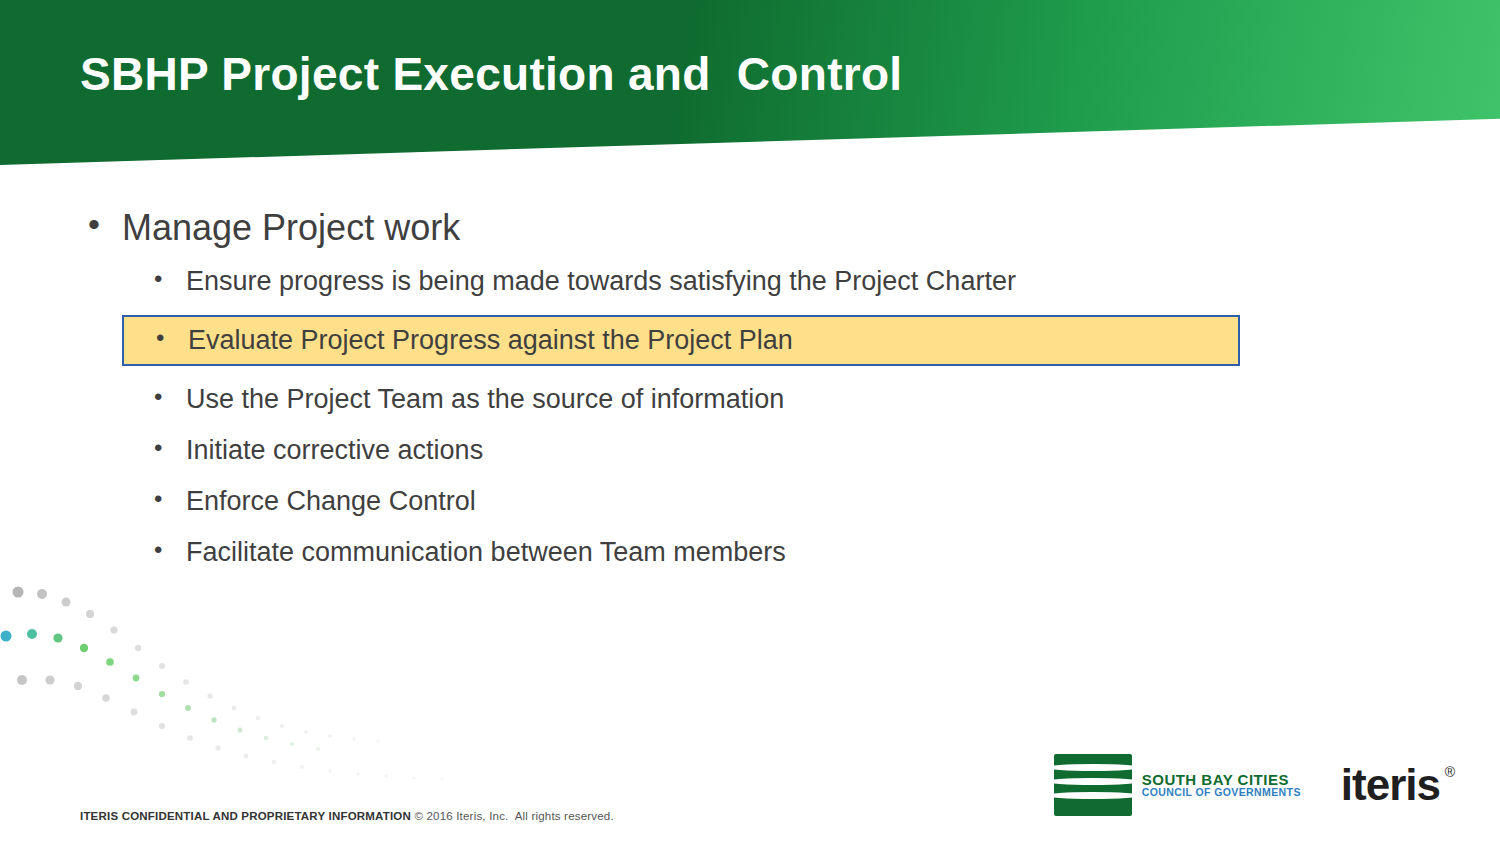SBHP Project Execution and Control
Manage Project work
Ensure progress is being made towards satisfying the Project Charter
Evaluate Project Progress against the Project Plan
Use the Project Team as the source of information
Initiate corrective actions
Enforce Change Control
Facilitate communication between Team members
ITERIS CONFIDENTIAL AND PROPRIETARY INFORMATION © 2016 Iteris, Inc. All rights reserved.
SOUTH BAY CITIES
COUNCIL OF GOVERNMENTS
iteris®